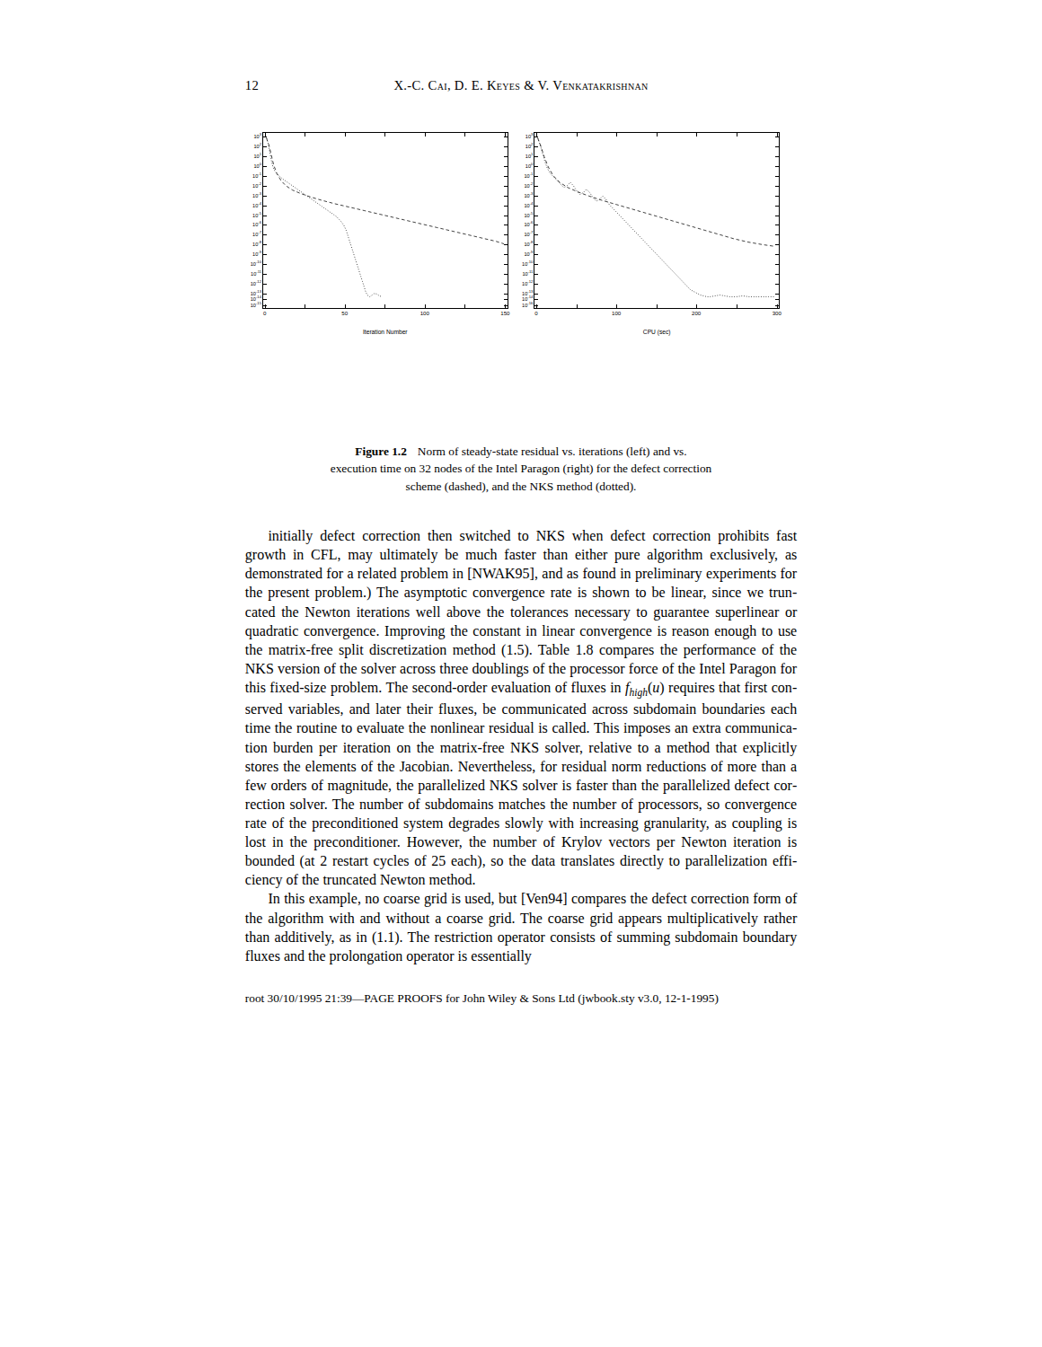12
X.-C. Cai, D. E. Keyes & V. Venkatakrishnan
103 102 101 100 10-1 10-2 10-3 10-4 10-5 10-6 10-7 10-8 10-9 10-10 10-11 10-12 10-13 10-14 10-15
0 50 100 150
Iteration Number
103 102 101 100 10-1 10-2 10-3 10-4 10-5 10-6 10-7 10-8 10-9 10-10 10-11 10-12 10-13 10-14 10-16
0 100 200 300
CPU (sec)
Figure 1.2 Norm of steady-state residual vs. iterations (left) and vs.
execution time on 32 nodes of the Intel Paragon (right) for the defect correction
scheme (dashed), and the NKS method (dotted).
initially defect correction then switched to NKS when defect correction prohibits fast growth in CFL, may ultimately be much faster than either pure algorithm exclusively, as demonstrated for a related problem in [NWAK95], and as found in preliminary experiments for the present problem.) The asymptotic convergence rate is shown to be linear, since we truncated the Newton iterations well above the tolerances necessary to guarantee superlinear or quadratic convergence. Improving the constant in linear convergence is reason enough to use the matrix-free split discretization method (1.5). Table 1.8 compares the performance of the NKS version of the solver across three doublings of the processor force of the Intel Paragon for this fixed-size problem. The second-order evaluation of fluxes in fhigh(u) requires that first conserved variables, and later their fluxes, be communicated across subdomain boundaries each time the routine to evaluate the nonlinear residual is called. This imposes an extra communication burden per iteration on the matrix-free NKS solver, relative to a method that explicitly stores the elements of the Jacobian. Nevertheless, for residual norm reductions of more than a few orders of magnitude, the parallelized NKS solver is faster than the parallelized defect correction solver. The number of subdomains matches the number of processors, so convergence rate of the preconditioned system degrades slowly with increasing granularity, as coupling is lost in the preconditioner. However, the number of Krylov vectors per Newton iteration is bounded (at 2 restart cycles of 25 each), so the data translates directly to parallelization efficiency of the truncated Newton method.
In this example, no coarse grid is used, but [Ven94] compares the defect correction form of the algorithm with and without a coarse grid. The coarse grid appears multiplicatively rather than additively, as in (1.1). The restriction operator consists of summing subdomain boundary fluxes and the prolongation operator is essentially
root 30/10/1995 21:39—PAGE PROOFS for John Wiley & Sons Ltd (jwbook.sty v3.0, 12-1-1995)